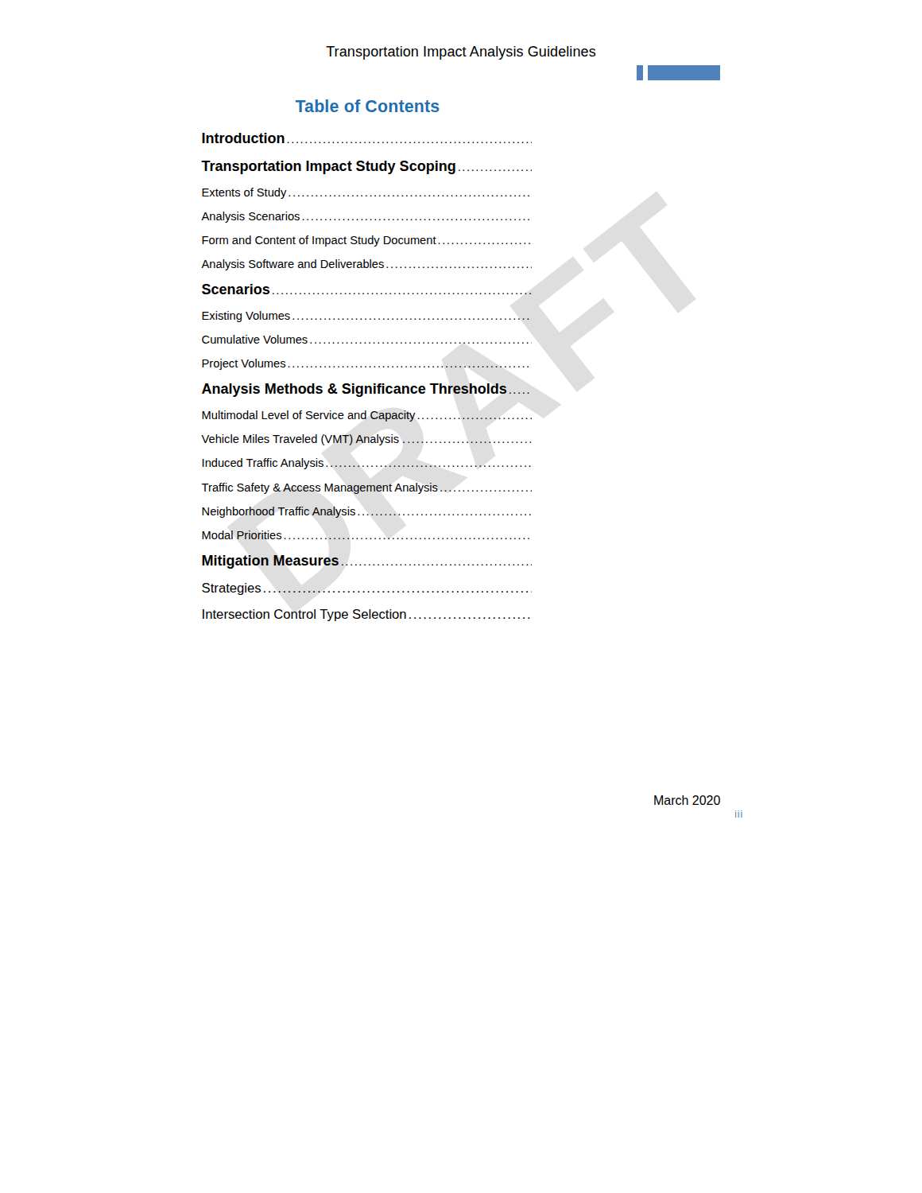Transportation Impact Analysis Guidelines
DRAFT
Table of Contents
Introduction
Transportation Impact Study Scoping
Extents of Study
Analysis Scenarios
Form and Content of Impact Study Document
Analysis Software and Deliverables
Scenarios
Existing Volumes
Cumulative Volumes
Project Volumes
Analysis Methods & Significance Thresholds
Multimodal Level of Service and Capacity
Vehicle Miles Traveled (VMT) Analysis .
Induced Traffic Analysis
Traffic Safety & Access Management Analysis
Neighborhood Traffic Analysis
Modal Priorities
Mitigation Measures
Strategies
Intersection Control Type Selection
March 2020
iii